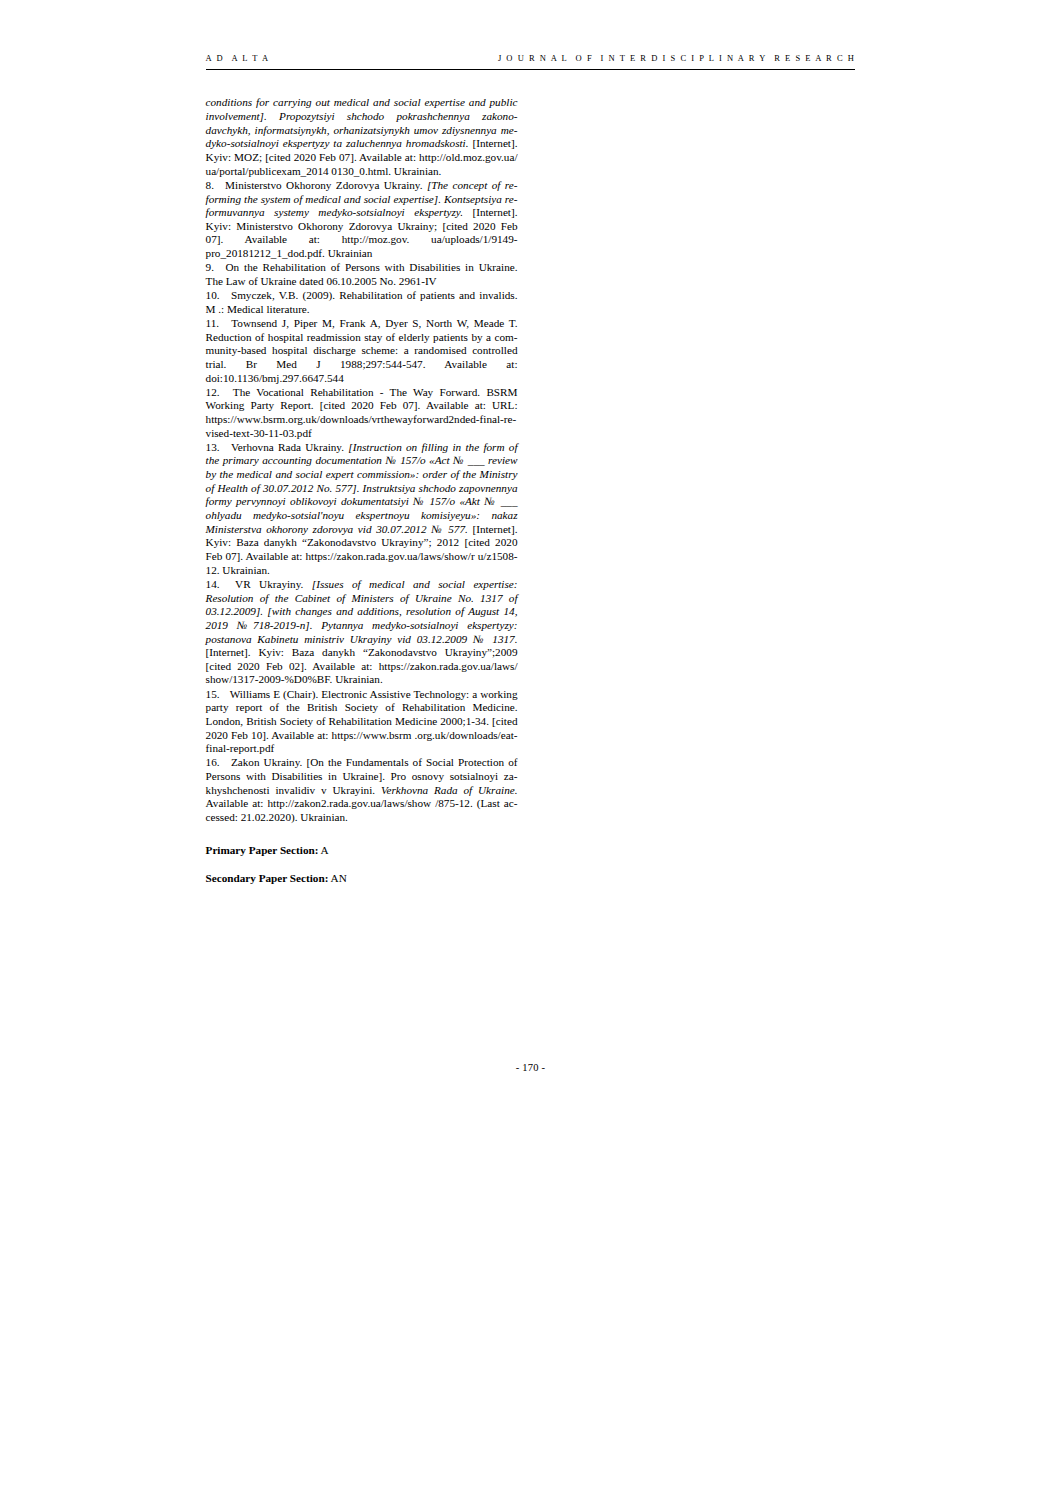A D A L T A J O U R N A L O F I N T E R D I S C I P L I N A R Y R E S E A R C H
conditions for carrying out medical and social expertise and public involvement]. Propozytsiyi shchodo pokrashchennya zakonodavchykh, informatsiynykh, orhanizatsiynykh umov zdiysnennya medyko-sotsialnoyi ekspertyzy ta zaluchennya hromadskosti. [Internet]. Kyiv: MOZ; [cited 2020 Feb 07]. Available at: http://old.moz.gov.ua/ ua/portal/publicexam_2014 0130_0.html. Ukrainian.
8. Ministerstvo Okhorony Zdorovya Ukrainy. [The concept of reforming the system of medical and social expertise]. Kontseptsiya reformuvannya systemy medyko-sotsialnoyi ekspertyzy. [Internet]. Kyiv: Ministerstvo Okhorony Zdorovya Ukrainy; [cited 2020 Feb 07]. Available at: http://moz.gov. ua/uploads/1/9149-pro_20181212_1_dod.pdf. Ukrainian
9. On the Rehabilitation of Persons with Disabilities in Ukraine. The Law of Ukraine dated 06.10.2005 No. 2961-IV
10. Smyczek, V.B. (2009). Rehabilitation of patients and invalids. M .: Medical literature.
11. Townsend J, Piper M, Frank A, Dyer S, North W, Meade T. Reduction of hospital readmission stay of elderly patients by a community-based hospital discharge scheme: a randomised controlled trial. Br Med J 1988;297:544-547. Available at: doi:10.1136/bmj.297.6647.544
12. The Vocational Rehabilitation - The Way Forward. BSRM Working Party Report. [cited 2020 Feb 07]. Available at: URL: https://www.bsrm.org.uk/downloads/vrthewayforward2nded-final-revised-text-30-11-03.pdf
13. Verhovna Rada Ukrainy. [Instruction on filling in the form of the primary accounting documentation № 157/o «Act № ___ review by the medical and social expert commission»: order of the Ministry of Health of 30.07.2012 No. 577]. Instruktsiya shchodo zapovnennya formy pervynnoyi oblikovoyi dokumentatsiyi № 157/o «Akt № ___ ohlyadu medyko-sotsial'noyu ekspertnoyu komisiyeyu»: nakaz Ministerstva okhorony zdorovya vid 30.07.2012 № 577. [Internet]. Kyiv: Baza danykh “Zakonodavstvo Ukrayiny”; 2012 [cited 2020 Feb 07]. Available at: https://zakon.rada.gov.ua/laws/show/r u/z1508-12. Ukrainian.
14. VR Ukrayiny. [Issues of medical and social expertise: Resolution of the Cabinet of Ministers of Ukraine No. 1317 of 03.12.2009]. [with changes and additions, resolution of August 14, 2019 №718-2019-n]. Pytannya medyko-sotsialnoyi ekspertyzy: postanova Kabinetu ministriv Ukrayiny vid 03.12.2009 № 1317. [Internet]. Kyiv: Baza danykh “Zakonodavstvo Ukrayiny”;2009 [cited 2020 Feb 02]. Available at: https://zakon.rada.gov.ua/laws/ show/1317-2009-%D0%BF. Ukrainian.
15. Williams E (Chair). Electronic Assistive Technology: a working party report of the British Society of Rehabilitation Medicine. London, British Society of Rehabilitation Medicine 2000;1-34. [cited 2020 Feb 10]. Available at: https://www.bsrm .org.uk/downloads/eat-final-report.pdf
16. Zakon Ukrainy. [On the Fundamentals of Social Protection of Persons with Disabilities in Ukraine]. Pro osnovy sotsialnoyi zakhyshchenosti invalidiv v Ukrayini. Verkhovna Rada of Ukraine. Available at: http://zakon2.rada.gov.ua/laws/show /875-12. (Last accessed: 21.02.2020). Ukrainian.
Primary Paper Section: A
Secondary Paper Section: AN
- 170 -